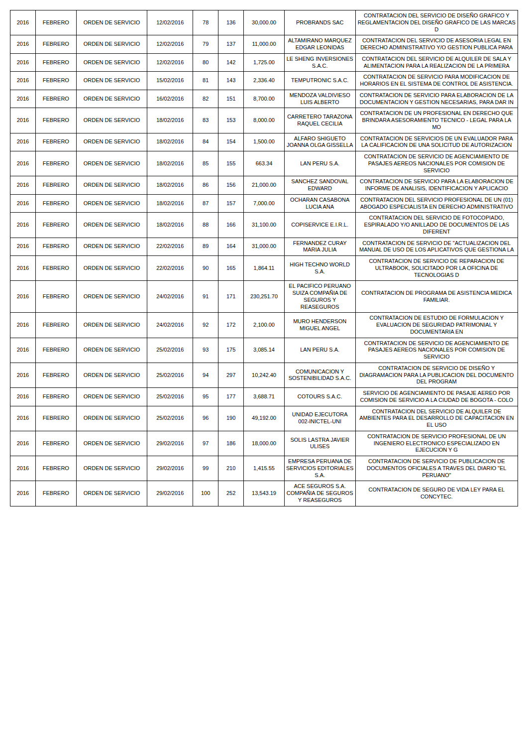| 2016 | FEBRERO | ORDEN DE SERVICIO | 12/02/2016 | 78 | 136 | 30,000.00 | PROBRANDS SAC | CONTRATACION DEL SERVICIO DE DISEÑO GRAFICO Y REGLAMENTACION DEL DISEÑO GRAFICO DE LAS MARCAS D |
| 2016 | FEBRERO | ORDEN DE SERVICIO | 12/02/2016 | 79 | 137 | 11,000.00 | ALTAMIRANO MARQUEZ EDGAR LEONIDAS | CONTRATACION DEL SERVICIO DE ASESORIA LEGAL EN DERECHO ADMINISTRATIVO Y/O GESTION PUBLICA PARA |
| 2016 | FEBRERO | ORDEN DE SERVICIO | 12/02/2016 | 80 | 142 | 1,725.00 | LE SHENG INVERSIONES S.A.C. | CONTRATACION DEL SERVICIO DE ALQUILER DE SALA Y ALIMENTACION PARA LA REALIZACION DE LA PRIMERA |
| 2016 | FEBRERO | ORDEN DE SERVICIO | 15/02/2016 | 81 | 143 | 2,336.40 | TEMPUTRONIC S.A.C. | CONTRATACION DE SERVICIO PARA MODIFICACION DE HORARIOS EN EL SISTEMA DE CONTROL DE ASISTENCIA. |
| 2016 | FEBRERO | ORDEN DE SERVICIO | 16/02/2016 | 82 | 151 | 8,700.00 | MENDOZA VALDIVIESO LUIS ALBERTO | CONTRATACION DE SERVICIO PARA ELABORACION DE LA DOCUMENTACION Y GESTION NECESARIAS, PARA DAR IN |
| 2016 | FEBRERO | ORDEN DE SERVICIO | 18/02/2016 | 83 | 153 | 8,000.00 | CARRETERO TARAZONA RAQUEL CECILIA | CONTRATACION DE UN PROFESIONAL EN DERECHO QUE BRINDARA ASESORAMIENTO TECNICO - LEGAL PARA LA MO |
| 2016 | FEBRERO | ORDEN DE SERVICIO | 18/02/2016 | 84 | 154 | 1,500.00 | ALFARO SHIGUETO JOANNA OLGA GISSELLA | CONTRATACION DE SERVICIOS DE UN EVALUADOR PARA LA CALIFICACION DE UNA SOLICITUD DE AUTORIZACION |
| 2016 | FEBRERO | ORDEN DE SERVICIO | 18/02/2016 | 85 | 155 | 663.34 | LAN PERU S.A. | CONTRATACION DE SERVICIO DE AGENCIAMIENTO DE PASAJES AEREOS NACIONALES POR COMISION DE SERVICIO |
| 2016 | FEBRERO | ORDEN DE SERVICIO | 18/02/2016 | 86 | 156 | 21,000.00 | SANCHEZ SANDOVAL EDWARD | CONTRATACION DE SERVICIO PARA LA ELABORACION DE INFORME DE ANALISIS, IDENTIFICACION Y APLICACIO |
| 2016 | FEBRERO | ORDEN DE SERVICIO | 18/02/2016 | 87 | 157 | 7,000.00 | OCHARAN CASABONA LUCIA ANA | CONTRATACION DEL SERVICIO PROFESIONAL DE UN (01) ABOGADO ESPECIALISTA EN DERECHO ADMINISTRATIVO |
| 2016 | FEBRERO | ORDEN DE SERVICIO | 18/02/2016 | 88 | 166 | 31,100.00 | COPISERVICE E.I.R.L. | CONTRATACION DEL SERVICIO DE FOTOCOPIADO, ESPIRALADO Y/O ANILLADO DE DOCUMENTOS DE LAS DIFERENT |
| 2016 | FEBRERO | ORDEN DE SERVICIO | 22/02/2016 | 89 | 164 | 31,000.00 | FERNANDEZ CURAY MARIA JULIA | CONTRATACION DE SERVICIO DE "ACTUALIZACION DEL MANUAL DE USO DE LOS APLICATIVOS QUE GESTIONA LA |
| 2016 | FEBRERO | ORDEN DE SERVICIO | 22/02/2016 | 90 | 165 | 1,864.11 | HIGH TECHNO WORLD S.A. | CONTRATACION DE SERVICIO DE REPARACION DE ULTRABOOK, SOLICITADO POR LA OFICINA DE TECNOLOGIAS D |
| 2016 | FEBRERO | ORDEN DE SERVICIO | 24/02/2016 | 91 | 171 | 230,251.70 | EL PACIFICO PERUANO SUIZA COMPAÑIA DE SEGUROS Y REASEGUROS | CONTRATACION DE PROGRAMA DE ASISTENCIA MEDICA FAMILIAR. |
| 2016 | FEBRERO | ORDEN DE SERVICIO | 24/02/2016 | 92 | 172 | 2,100.00 | MURO HENDERSON MIGUEL ANGEL | CONTRATACION DE ESTUDIO DE FORMULACION Y EVALUACION DE SEGURIDAD PATRIMONIAL Y DOCUMENTARIA EN |
| 2016 | FEBRERO | ORDEN DE SERVICIO | 25/02/2016 | 93 | 175 | 3,085.14 | LAN PERU S.A. | CONTRATACION DE SERVICIO DE AGENCIAMIENTO DE PASAJES AEREOS NACIONALES POR COMISION DE SERVICIO |
| 2016 | FEBRERO | ORDEN DE SERVICIO | 25/02/2016 | 94 | 297 | 10,242.40 | COMUNICACION Y SOSTENIBILIDAD S.A.C. | CONTRATACION DE SERVICIO DE DISEÑO Y DIAGRAMACION PARA LA PUBLICACION DEL DOCUMENTO DEL PROGRAM |
| 2016 | FEBRERO | ORDEN DE SERVICIO | 25/02/2016 | 95 | 177 | 3,688.71 | COTOURS S.A.C. | SERVICIO DE AGENCIAMIENTO DE PASAJE AEREO POR COMISION DE SERVICIO A LA CIUDAD DE BOGOTA - COLO |
| 2016 | FEBRERO | ORDEN DE SERVICIO | 25/02/2016 | 96 | 190 | 49,192.00 | UNIDAD EJECUTORA 002-INICTEL-UNI | CONTRATACION DEL SERVICIO DE ALQUILER DE AMBIENTES PARA EL DESARROLLO DE CAPACITACION EN EL USO |
| 2016 | FEBRERO | ORDEN DE SERVICIO | 29/02/2016 | 97 | 186 | 18,000.00 | SOLIS LASTRA JAVIER ULISES | CONTRATACION DE SERVICIO PROFESIONAL DE UN INGENIERO ELECTRONICO ESPECIALIZADO EN EJECUCION Y G |
| 2016 | FEBRERO | ORDEN DE SERVICIO | 29/02/2016 | 99 | 210 | 1,415.55 | EMPRESA PERUANA DE SERVICIOS EDITORIALES S.A. | CONTRATACION DE SERVICIO DE PUBLICACION DE DOCUMENTOS OFICIALES A TRAVES DEL DIARIO "EL PERUANO" |
| 2016 | FEBRERO | ORDEN DE SERVICIO | 29/02/2016 | 100 | 252 | 13,543.19 | ACE SEGUROS S.A. COMPAÑIA DE SEGUROS Y REASEGUROS | CONTRATACION DE SEGURO DE VIDA LEY PARA EL CONCYTEC. |